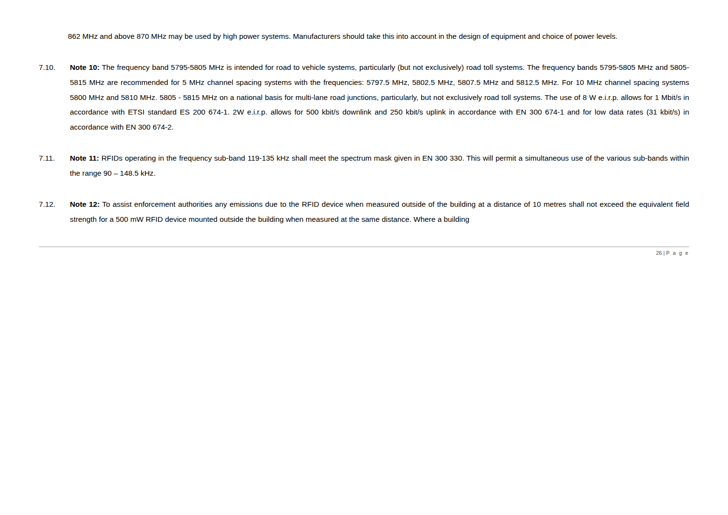862 MHz and above 870 MHz may be used by high power systems. Manufacturers should take this into account in the design of equipment and choice of power levels.
7.10.
Note 10: The frequency band 5795-5805 MHz is intended for road to vehicle systems, particularly (but not exclusively) road toll systems. The frequency bands 5795-5805 MHz and 5805-5815 MHz are recommended for 5 MHz channel spacing systems with the frequencies: 5797.5 MHz, 5802.5 MHz, 5807.5 MHz and 5812.5 MHz. For 10 MHz channel spacing systems 5800 MHz and 5810 MHz. 5805 - 5815 MHz on a national basis for multi-lane road junctions, particularly, but not exclusively road toll systems. The use of 8 W e.i.r.p. allows for 1 Mbit/s in accordance with ETSI standard ES 200 674-1. 2W e.i.r.p. allows for 500 kbit/s downlink and 250 kbit/s uplink in accordance with EN 300 674-1 and for low data rates (31 kbit/s) in accordance with EN 300 674-2.
7.11.
Note 11: RFIDs operating in the frequency sub-band 119-135 kHz shall meet the spectrum mask given in EN 300 330. This will permit a simultaneous use of the various sub-bands within the range 90 – 148.5 kHz.
7.12.
Note 12: To assist enforcement authorities any emissions due to the RFID device when measured outside of the building at a distance of 10 metres shall not exceed the equivalent field strength for a 500 mW RFID device mounted outside the building when measured at the same distance. Where a building
26 | P a g e